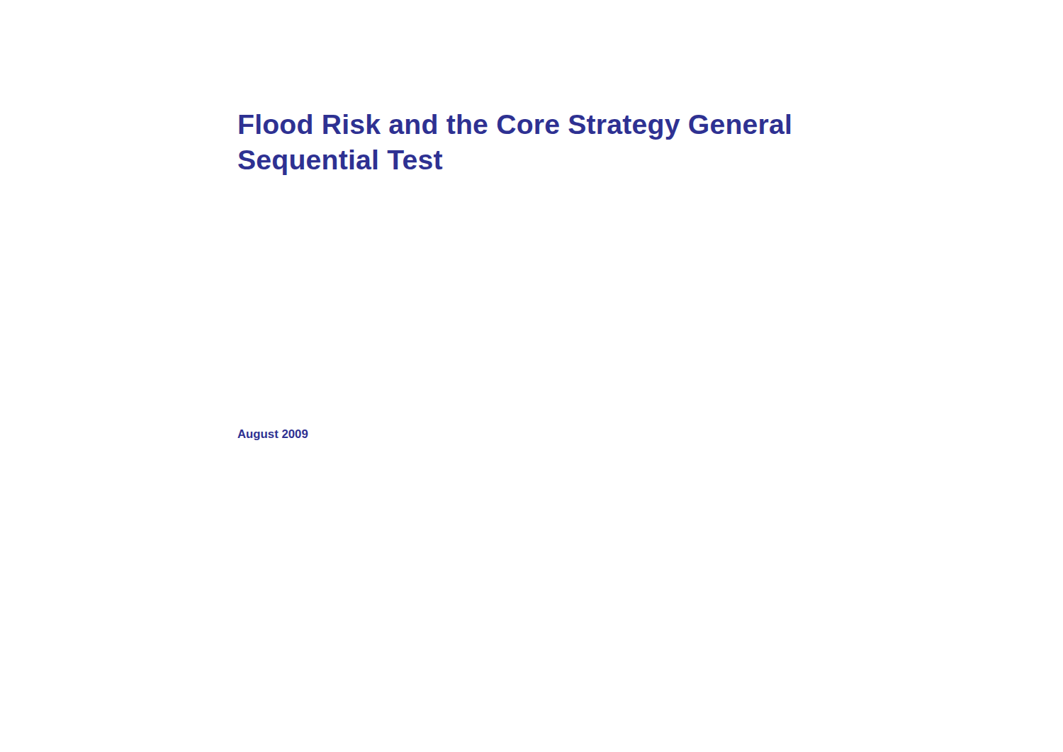Flood Risk and the Core Strategy General Sequential Test
August 2009